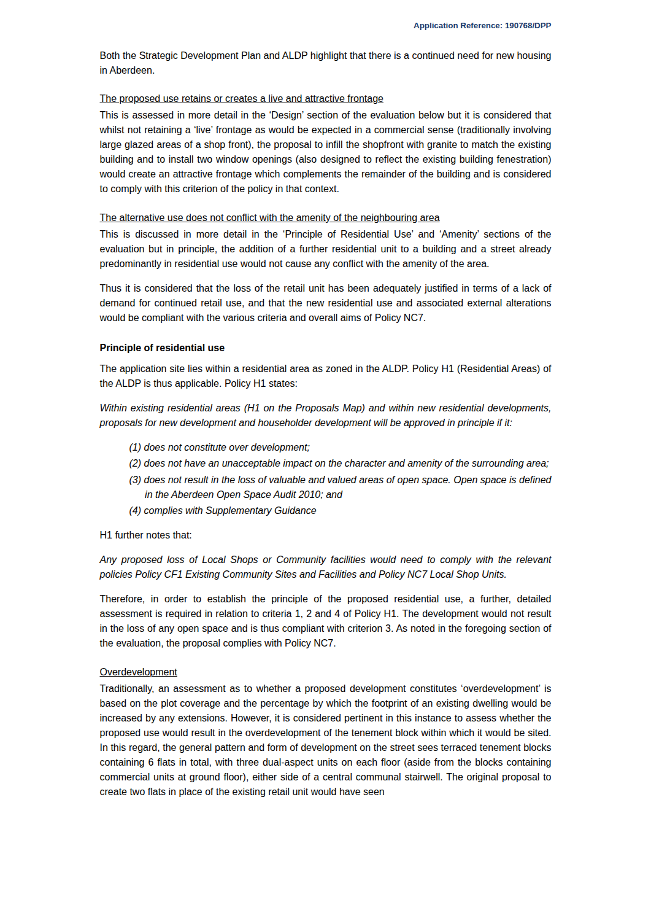Application Reference: 190768/DPP
Both the Strategic Development Plan and ALDP highlight that there is a continued need for new housing in Aberdeen.
The proposed use retains or creates a live and attractive frontage
This is assessed in more detail in the ‘Design’ section of the evaluation below but it is considered that whilst not retaining a ‘live’ frontage as would be expected in a commercial sense (traditionally involving large glazed areas of a shop front), the proposal to infill the shopfront with granite to match the existing building and to install two window openings (also designed to reflect the existing building fenestration) would create an attractive frontage which complements the remainder of the building and is considered to comply with this criterion of the policy in that context.
The alternative use does not conflict with the amenity of the neighbouring area
This is discussed in more detail in the ‘Principle of Residential Use’ and ‘Amenity’ sections of the evaluation but in principle, the addition of a further residential unit to a building and a street already predominantly in residential use would not cause any conflict with the amenity of the area.
Thus it is considered that the loss of the retail unit has been adequately justified in terms of a lack of demand for continued retail use, and that the new residential use and associated external alterations would be compliant with the various criteria and overall aims of Policy NC7.
Principle of residential use
The application site lies within a residential area as zoned in the ALDP. Policy H1 (Residential Areas) of the ALDP is thus applicable. Policy H1 states:
Within existing residential areas (H1 on the Proposals Map) and within new residential developments, proposals for new development and householder development will be approved in principle if it:
(1) does not constitute over development;
(2) does not have an unacceptable impact on the character and amenity of the surrounding area;
(3) does not result in the loss of valuable and valued areas of open space. Open space is defined in the Aberdeen Open Space Audit 2010; and
(4) complies with Supplementary Guidance
H1 further notes that:
Any proposed loss of Local Shops or Community facilities would need to comply with the relevant policies Policy CF1 Existing Community Sites and Facilities and Policy NC7 Local Shop Units.
Therefore, in order to establish the principle of the proposed residential use, a further, detailed assessment is required in relation to criteria 1, 2 and 4 of Policy H1. The development would not result in the loss of any open space and is thus compliant with criterion 3. As noted in the foregoing section of the evaluation, the proposal complies with Policy NC7.
Overdevelopment
Traditionally, an assessment as to whether a proposed development constitutes ‘overdevelopment’ is based on the plot coverage and the percentage by which the footprint of an existing dwelling would be increased by any extensions. However, it is considered pertinent in this instance to assess whether the proposed use would result in the overdevelopment of the tenement block within which it would be sited. In this regard, the general pattern and form of development on the street sees terraced tenement blocks containing 6 flats in total, with three dual-aspect units on each floor (aside from the blocks containing commercial units at ground floor), either side of a central communal stairwell. The original proposal to create two flats in place of the existing retail unit would have seen